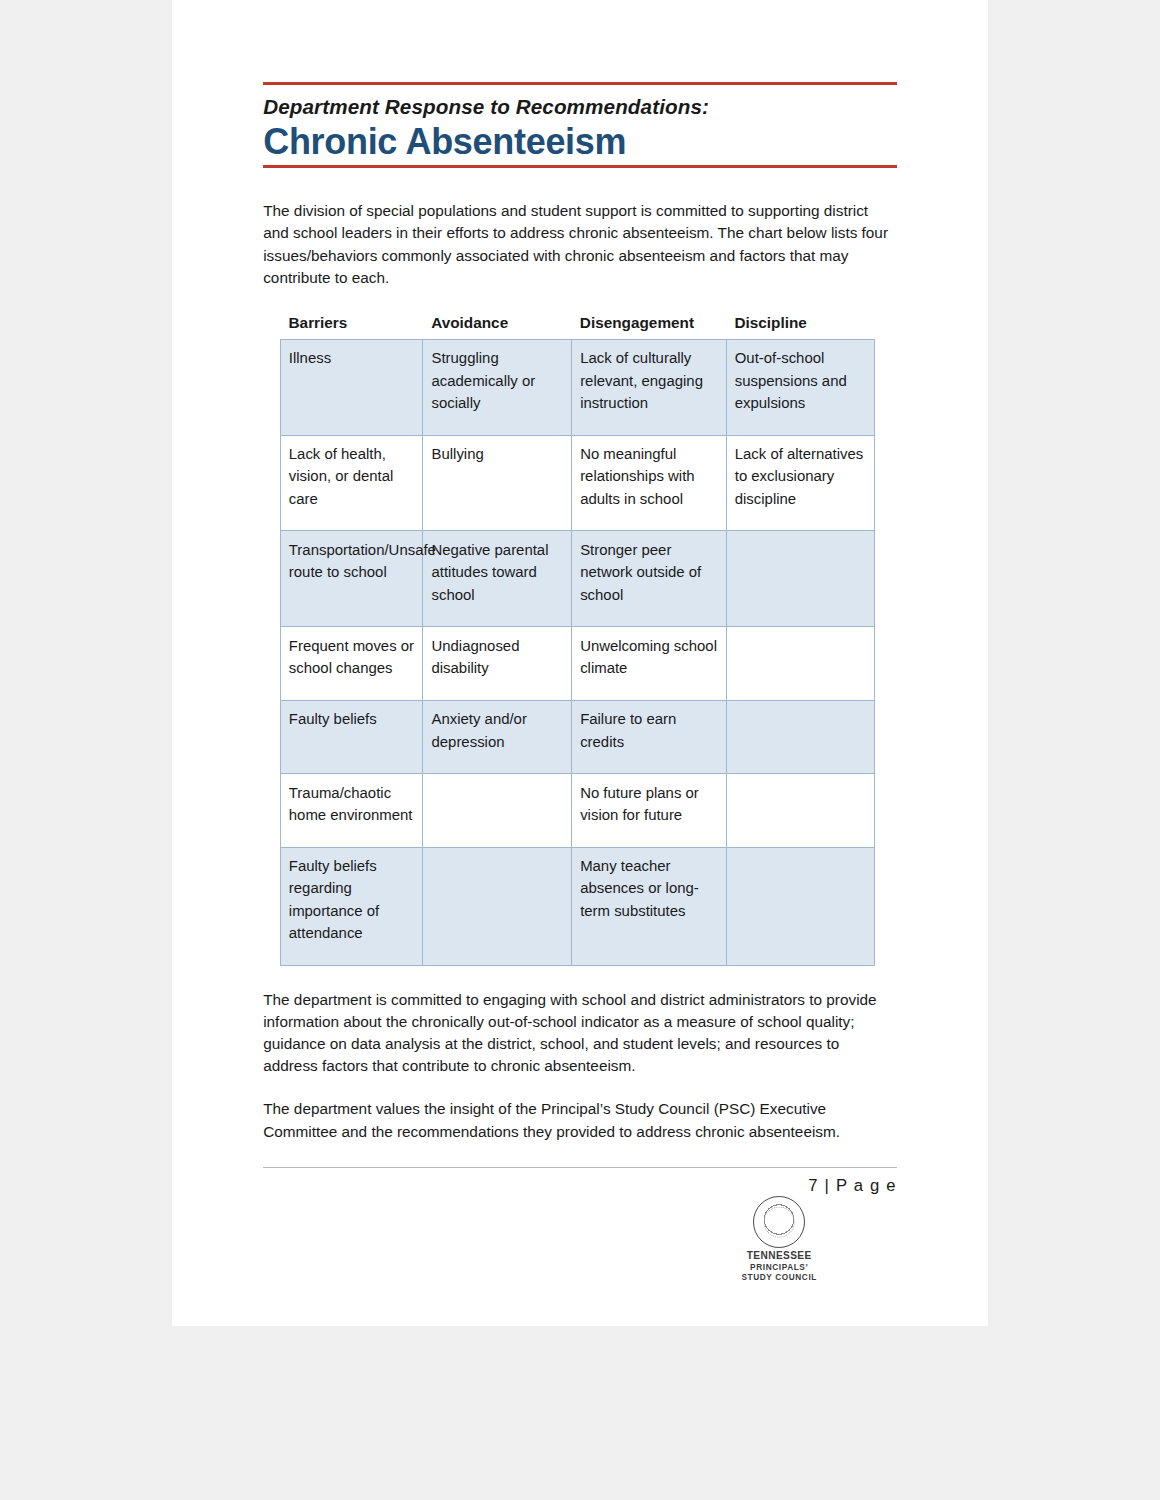Department Response to Recommendations:
Chronic Absenteeism
The division of special populations and student support is committed to supporting district and school leaders in their efforts to address chronic absenteeism. The chart below lists four issues/behaviors commonly associated with chronic absenteeism and factors that may contribute to each.
| Barriers | Avoidance | Disengagement | Discipline |
| --- | --- | --- | --- |
| Illness | Struggling academically or socially | Lack of culturally relevant, engaging instruction | Out-of-school suspensions and expulsions |
| Lack of health, vision, or dental care | Bullying | No meaningful relationships with adults in school | Lack of alternatives to exclusionary discipline |
| Transportation/Unsafe route to school | Negative parental attitudes toward school | Stronger peer network outside of school | |
| Frequent moves or school changes | Undiagnosed disability | Unwelcoming school climate | |
| Faulty beliefs | Anxiety and/or depression | Failure to earn credits | |
| Trauma/chaotic home environment | | No future plans or vision for future | |
| Faulty beliefs regarding importance of attendance | | Many teacher absences or long-term substitutes | |
The department is committed to engaging with school and district administrators to provide information about the chronically out-of-school indicator as a measure of school quality; guidance on data analysis at the district, school, and student levels; and resources to address factors that contribute to chronic absenteeism.
The department values the insight of the Principal’s Study Council (PSC) Executive Committee and the recommendations they provided to address chronic absenteeism.
7 | P a g e
Tennessee
Principals’
Study Council